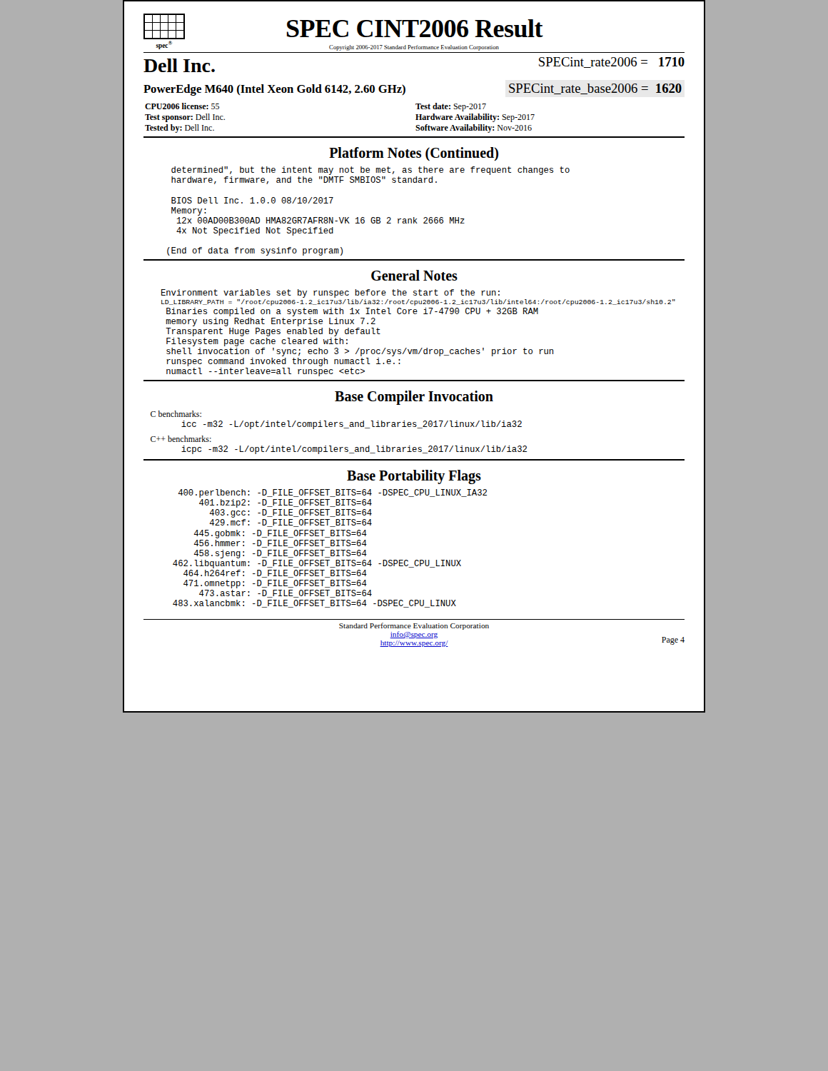spec®
SPEC CINT2006 Result
Copyright 2006-2017 Standard Performance Evaluation Corporation
Dell Inc.
SPECint_rate2006 = 1710
PowerEdge M640 (Intel Xeon Gold 6142, 2.60 GHz)
SPECint_rate_base2006 = 1620
| CPU2006 license: 55 | Test date: Sep-2017 |
| Test sponsor: Dell Inc. | Hardware Availability: Sep-2017 |
| Tested by: Dell Inc. | Software Availability: Nov-2016 |
Platform Notes (Continued)
  determined", but the intent may not be met, as there are frequent changes to
  hardware, firmware, and the "DMTF SMBIOS" standard.

  BIOS Dell Inc. 1.0.0 08/10/2017
  Memory:
   12x 00AD00B300AD HMA82GR7AFR8N-VK 16 GB 2 rank 2666 MHz
   4x Not Specified Not Specified

 (End of data from sysinfo program)
General Notes
Environment variables set by runspec before the start of the run:
LD_LIBRARY_PATH = "/root/cpu2006-1.2_ic17u3/lib/ia32:/root/cpu2006-1.2_ic17u3/lib/intel64:/root/cpu2006-1.2_ic17u3/sh10.2"
 Binaries compiled on a system with 1x Intel Core i7-4790 CPU + 32GB RAM
 memory using Redhat Enterprise Linux 7.2
 Transparent Huge Pages enabled by default
 Filesystem page cache cleared with:
 shell invocation of 'sync; echo 3 > /proc/sys/vm/drop_caches' prior to run
 runspec command invoked through numactl i.e.:
 numactl --interleave=all runspec <etc>
Base Compiler Invocation
C benchmarks:
icc -m32 -L/opt/intel/compilers_and_libraries_2017/linux/lib/ia32
C++ benchmarks:
icpc -m32 -L/opt/intel/compilers_and_libraries_2017/linux/lib/ia32
Base Portability Flags
  400.perlbench: -D_FILE_OFFSET_BITS=64 -DSPEC_CPU_LINUX_IA32
      401.bzip2: -D_FILE_OFFSET_BITS=64
        403.gcc: -D_FILE_OFFSET_BITS=64
        429.mcf: -D_FILE_OFFSET_BITS=64
     445.gobmk: -D_FILE_OFFSET_BITS=64
     456.hmmer: -D_FILE_OFFSET_BITS=64
     458.sjeng: -D_FILE_OFFSET_BITS=64
 462.libquantum: -D_FILE_OFFSET_BITS=64 -DSPEC_CPU_LINUX
   464.h264ref: -D_FILE_OFFSET_BITS=64
   471.omnetpp: -D_FILE_OFFSET_BITS=64
      473.astar: -D_FILE_OFFSET_BITS=64
 483.xalancbmk: -D_FILE_OFFSET_BITS=64 -DSPEC_CPU_LINUX
Standard Performance Evaluation Corporation
info@spec.org
http://www.spec.org/ Page 4